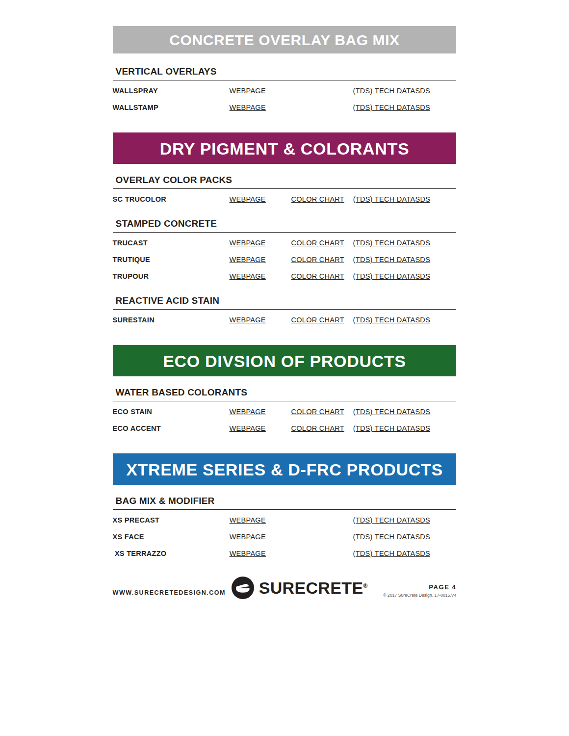Concrete Overlay Bag Mix
Vertical Overlays
| Wallspray | WEBPAGE | | (TDS) TECH DATA | SDS |
| Wallstamp | WEBPAGE | | (TDS) TECH DATA | SDS |
Dry Pigment & Colorants
Overlay Color Packs
| SC Trucolor | WEBPAGE | COLOR CHART | (TDS) TECH DATA | SDS |
Stamped Concrete
| Trucast | WEBPAGE | COLOR CHART | (TDS) TECH DATA | SDS |
| Trutique | WEBPAGE | COLOR CHART | (TDS) TECH DATA | SDS |
| Trupour | WEBPAGE | COLOR CHART | (TDS) TECH DATA | SDS |
Reactive Acid Stain
| Surestain | WEBPAGE | COLOR CHART | (TDS) TECH DATA | SDS |
Eco Divsion of Products
Water Based Colorants
| Eco Stain | WEBPAGE | COLOR CHART | (TDS) TECH DATA | SDS |
| Eco Accent | WEBPAGE | COLOR CHART | (TDS) TECH DATA | SDS |
Xtreme Series & D-FRC Products
Bag Mix & Modifier
| XS Precast | WEBPAGE | | (TDS) TECH DATA | SDS |
| XS Face | WEBPAGE | | (TDS) TECH DATA | SDS |
| XS Terrazzo | WEBPAGE | | (TDS) TECH DATA | SDS |
www.surecretedesign.com
Surecrete®
Page 4
© 2017 SureCrete Design. 17-0015.V4